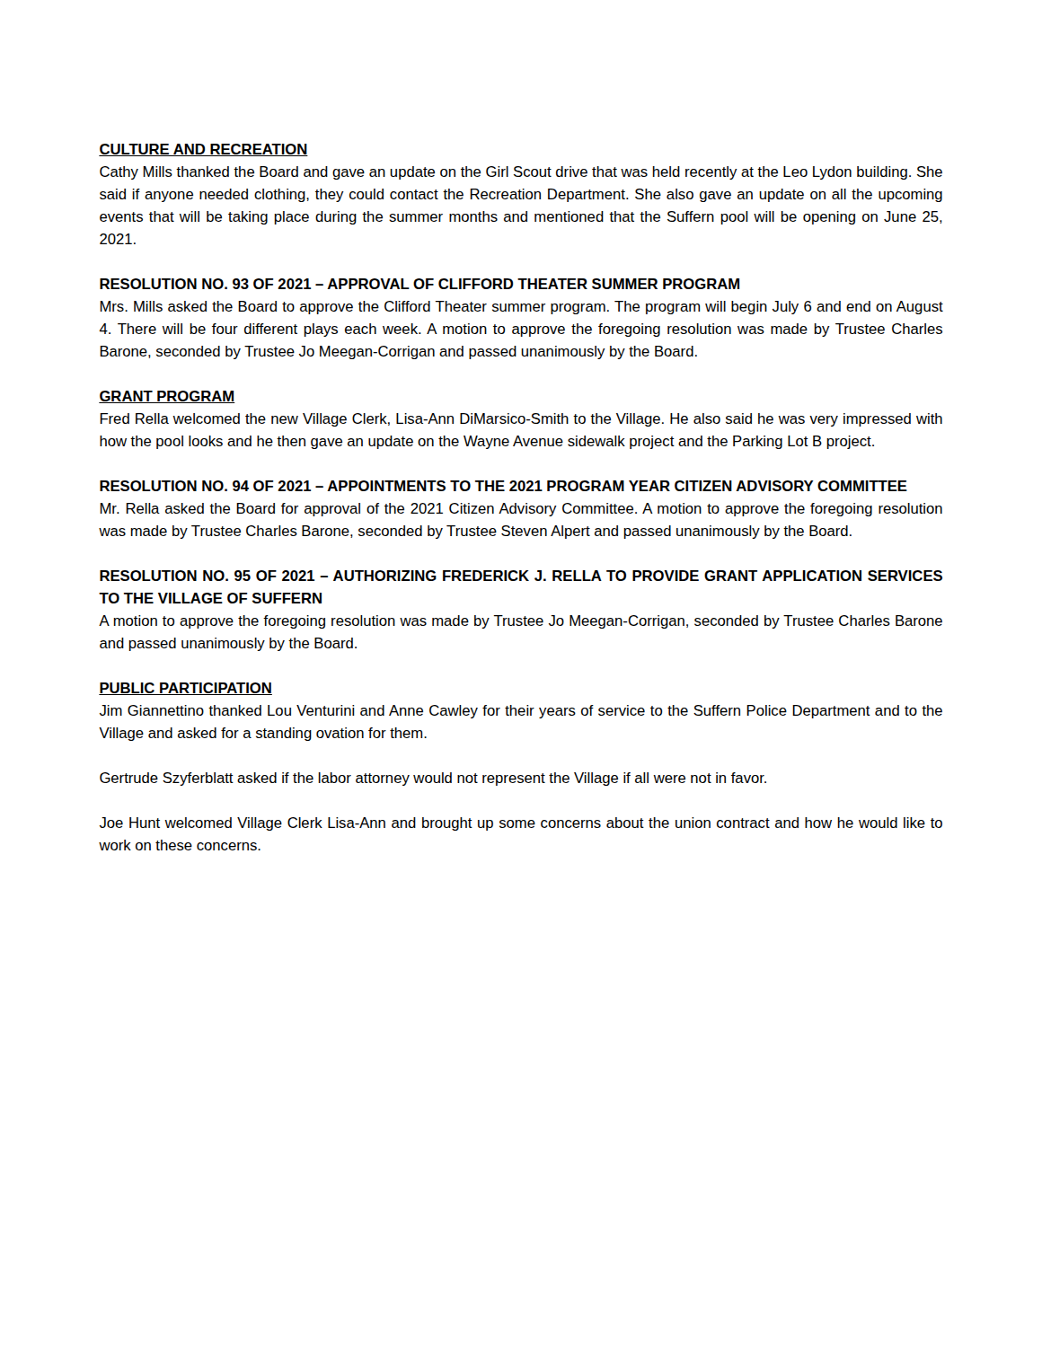Culture and Recreation
Cathy Mills thanked the Board and gave an update on the Girl Scout drive that was held recently at the Leo Lydon building. She said if anyone needed clothing, they could contact the Recreation Department. She also gave an update on all the upcoming events that will be taking place during the summer months and mentioned that the Suffern pool will be opening on June 25, 2021.
Resolution No. 93 of 2021 – Approval of Clifford Theater Summer Program
Mrs. Mills asked the Board to approve the Clifford Theater summer program. The program will begin July 6 and end on August 4. There will be four different plays each week. A motion to approve the foregoing resolution was made by Trustee Charles Barone, seconded by Trustee Jo Meegan-Corrigan and passed unanimously by the Board.
Grant Program
Fred Rella welcomed the new Village Clerk, Lisa-Ann DiMarsico-Smith to the Village. He also said he was very impressed with how the pool looks and he then gave an update on the Wayne Avenue sidewalk project and the Parking Lot B project.
Resolution No. 94 of 2021 – Appointments to the 2021 Program Year Citizen Advisory Committee
Mr. Rella asked the Board for approval of the 2021 Citizen Advisory Committee. A motion to approve the foregoing resolution was made by Trustee Charles Barone, seconded by Trustee Steven Alpert and passed unanimously by the Board.
Resolution No. 95 of 2021 – Authorizing Frederick J. Rella to Provide Grant Application Services to the Village of Suffern
A motion to approve the foregoing resolution was made by Trustee Jo Meegan-Corrigan, seconded by Trustee Charles Barone and passed unanimously by the Board.
Public Participation
Jim Giannettino thanked Lou Venturini and Anne Cawley for their years of service to the Suffern Police Department and to the Village and asked for a standing ovation for them.
Gertrude Szyferblatt asked if the labor attorney would not represent the Village if all were not in favor.
Joe Hunt welcomed Village Clerk Lisa-Ann and brought up some concerns about the union contract and how he would like to work on these concerns.